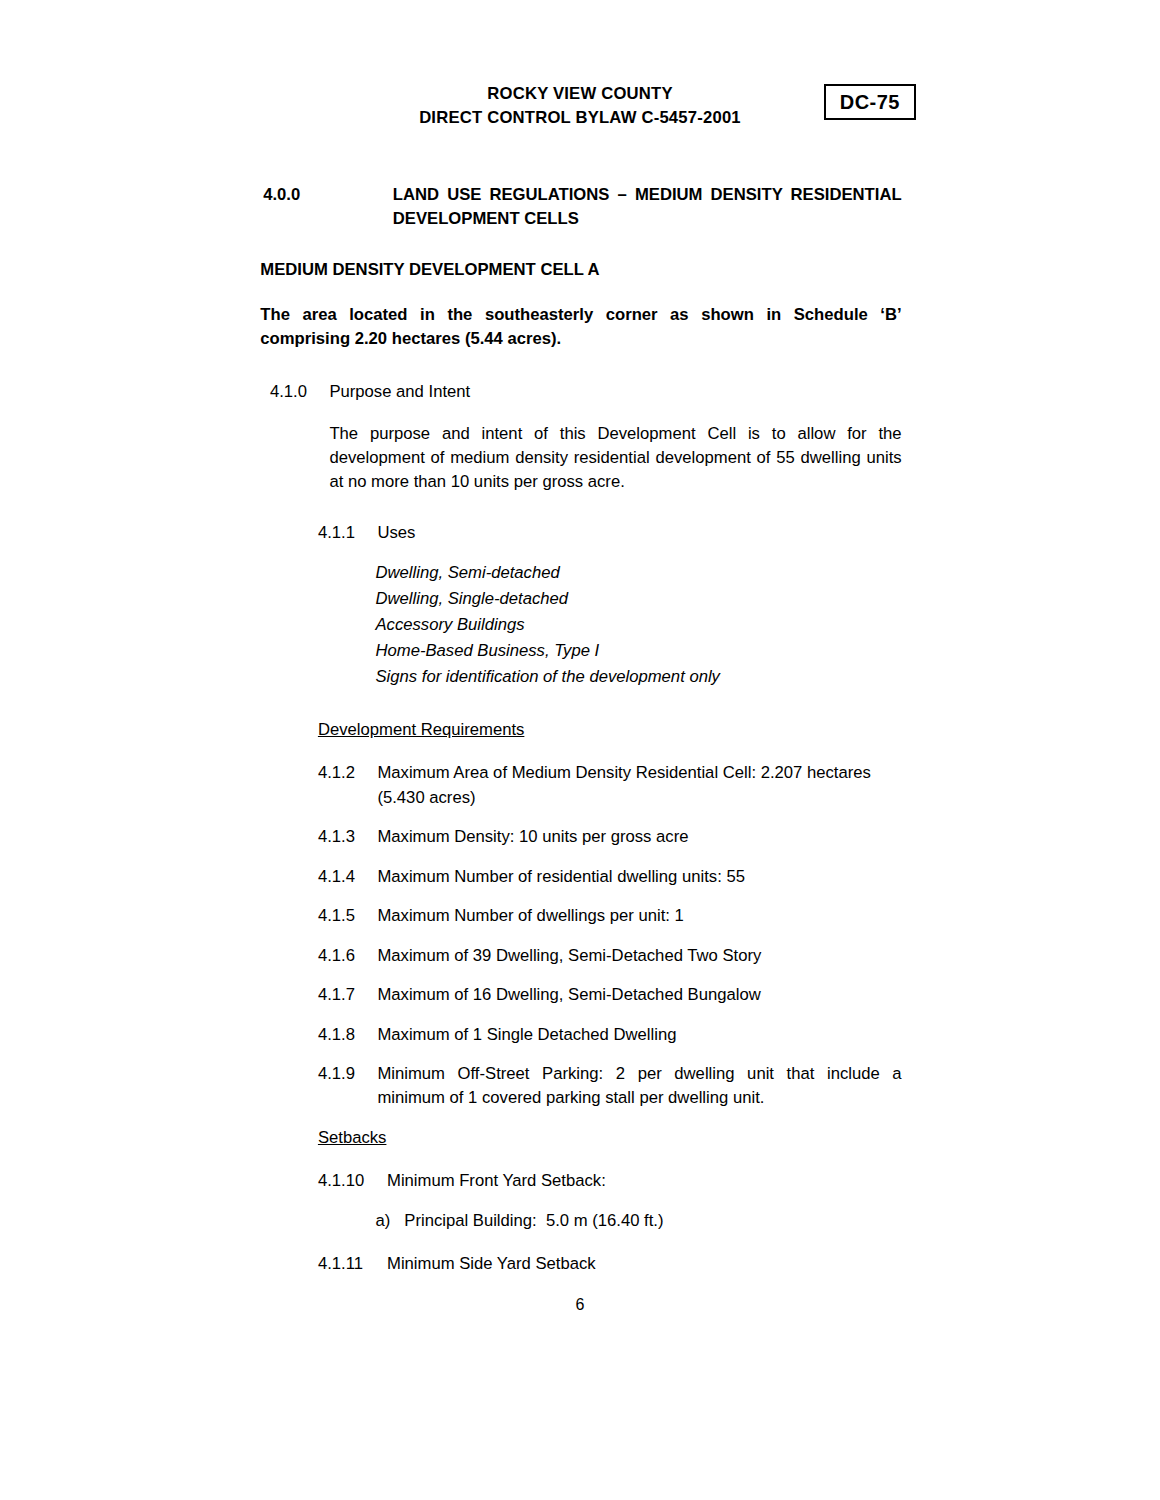DC-75
ROCKY VIEW COUNTY
DIRECT CONTROL BYLAW C-5457-2001
4.0.0 LAND USE REGULATIONS – MEDIUM DENSITY RESIDENTIAL DEVELOPMENT CELLS
MEDIUM DENSITY DEVELOPMENT CELL A
The area located in the southeasterly corner as shown in Schedule ‘B’ comprising 2.20 hectares (5.44 acres).
4.1.0 Purpose and Intent
The purpose and intent of this Development Cell is to allow for the development of medium density residential development of 55 dwelling units at no more than 10 units per gross acre.
4.1.1 Uses
Dwelling, Semi-detached
Dwelling, Single-detached
Accessory Buildings
Home-Based Business, Type I
Signs for identification of the development only
Development Requirements
4.1.2 Maximum Area of Medium Density Residential Cell: 2.207 hectares
(5.430 acres)
4.1.3 Maximum Density: 10 units per gross acre
4.1.4 Maximum Number of residential dwelling units: 55
4.1.5 Maximum Number of dwellings per unit: 1
4.1.6 Maximum of 39 Dwelling, Semi-Detached Two Story
4.1.7 Maximum of 16 Dwelling, Semi-Detached Bungalow
4.1.8 Maximum of 1 Single Detached Dwelling
4.1.9 Minimum Off-Street Parking: 2 per dwelling unit that include a minimum of 1 covered parking stall per dwelling unit.
Setbacks
4.1.10 Minimum Front Yard Setback:
a) Principal Building: 5.0 m (16.40 ft.)
4.1.11 Minimum Side Yard Setback
6